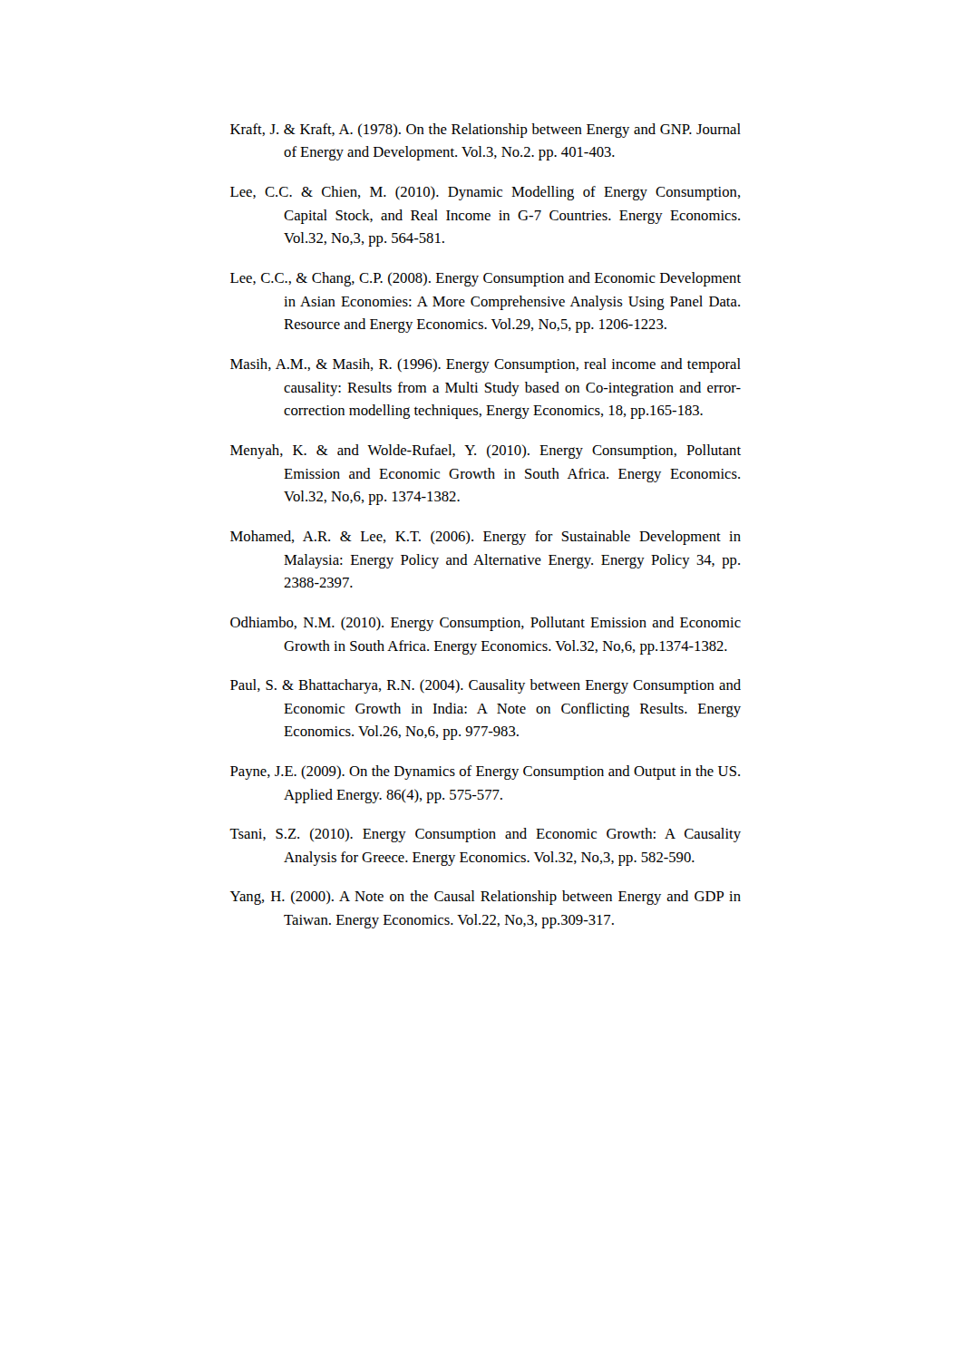Kraft, J. & Kraft, A. (1978). On the Relationship between Energy and GNP. Journal of Energy and Development. Vol.3, No.2. pp. 401-403.
Lee, C.C. & Chien, M. (2010). Dynamic Modelling of Energy Consumption, Capital Stock, and Real Income in G-7 Countries. Energy Economics. Vol.32, No,3, pp. 564-581.
Lee, C.C., & Chang, C.P. (2008). Energy Consumption and Economic Development in Asian Economies: A More Comprehensive Analysis Using Panel Data. Resource and Energy Economics. Vol.29, No,5, pp. 1206-1223.
Masih, A.M., & Masih, R. (1996). Energy Consumption, real income and temporal causality: Results from a Multi Study based on Co-integration and error-correction modelling techniques, Energy Economics, 18, pp.165-183.
Menyah, K. & and Wolde-Rufael, Y. (2010). Energy Consumption, Pollutant Emission and Economic Growth in South Africa. Energy Economics. Vol.32, No,6, pp. 1374-1382.
Mohamed, A.R. & Lee, K.T. (2006). Energy for Sustainable Development in Malaysia: Energy Policy and Alternative Energy. Energy Policy 34, pp. 2388-2397.
Odhiambo, N.M. (2010). Energy Consumption, Pollutant Emission and Economic Growth in South Africa. Energy Economics. Vol.32, No,6, pp.1374-1382.
Paul, S. & Bhattacharya, R.N. (2004). Causality between Energy Consumption and Economic Growth in India: A Note on Conflicting Results. Energy Economics. Vol.26, No,6, pp. 977-983.
Payne, J.E. (2009). On the Dynamics of Energy Consumption and Output in the US. Applied Energy. 86(4), pp. 575-577.
Tsani, S.Z. (2010). Energy Consumption and Economic Growth: A Causality Analysis for Greece. Energy Economics. Vol.32, No,3, pp. 582-590.
Yang, H. (2000). A Note on the Causal Relationship between Energy and GDP in Taiwan. Energy Economics. Vol.22, No,3, pp.309-317.